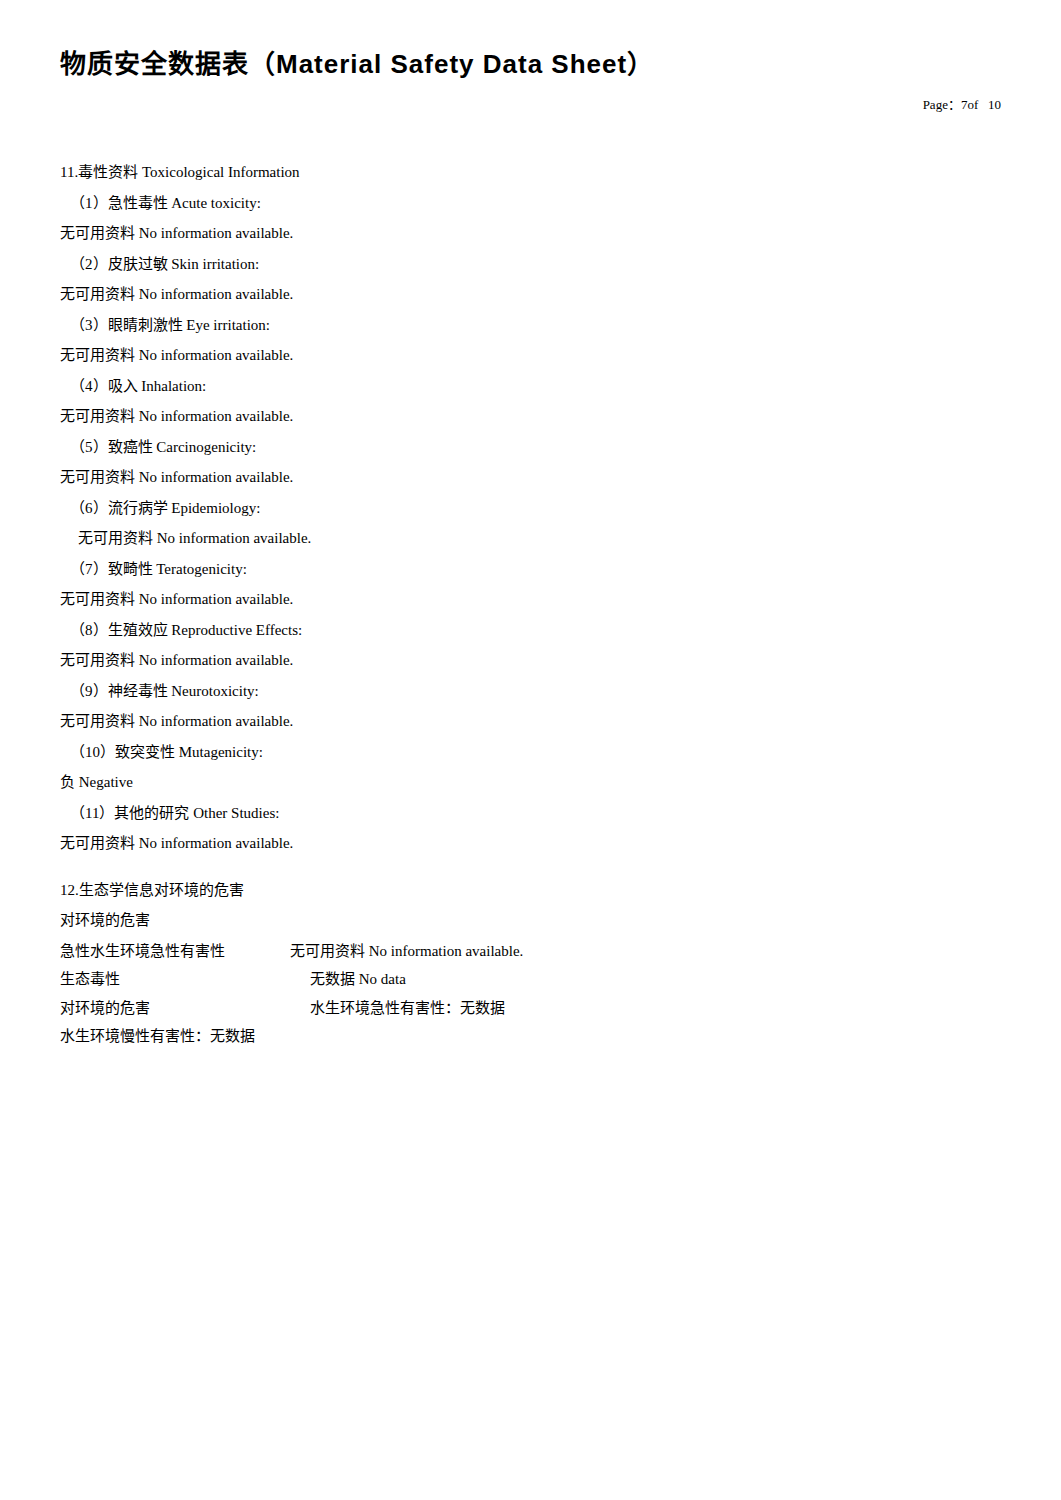物质安全数据表（Material Safety Data Sheet）
Page：7of 10
11.毒性资料 Toxicological Information
（1）急性毒性 Acute toxicity:
无可用资料 No information available.
（2）皮肤过敏 Skin irritation:
无可用资料 No information available.
（3）眼睛刺激性 Eye irritation:
无可用资料 No information available.
（4）吸入 Inhalation:
无可用资料 No information available.
（5）致癌性 Carcinogenicity:
无可用资料 No information available.
（6）流行病学 Epidemiology:
无可用资料 No information available.
（7）致畸性 Teratogenicity:
无可用资料 No information available.
（8）生殖效应 Reproductive Effects:
无可用资料 No information available.
（9）神经毒性 Neurotoxicity:
无可用资料 No information available.
（10）致突变性 Mutagenicity:
负 Negative
（11）其他的研究 Other Studies:
无可用资料 No information available.
12.生态学信息对环境的危害
对环境的危害
急性水生环境急性有害性 无可用资料 No information available.
生态毒性 无数据 No data
对环境的危害 水生环境急性有害性：无数据
水生环境慢性有害性：无数据